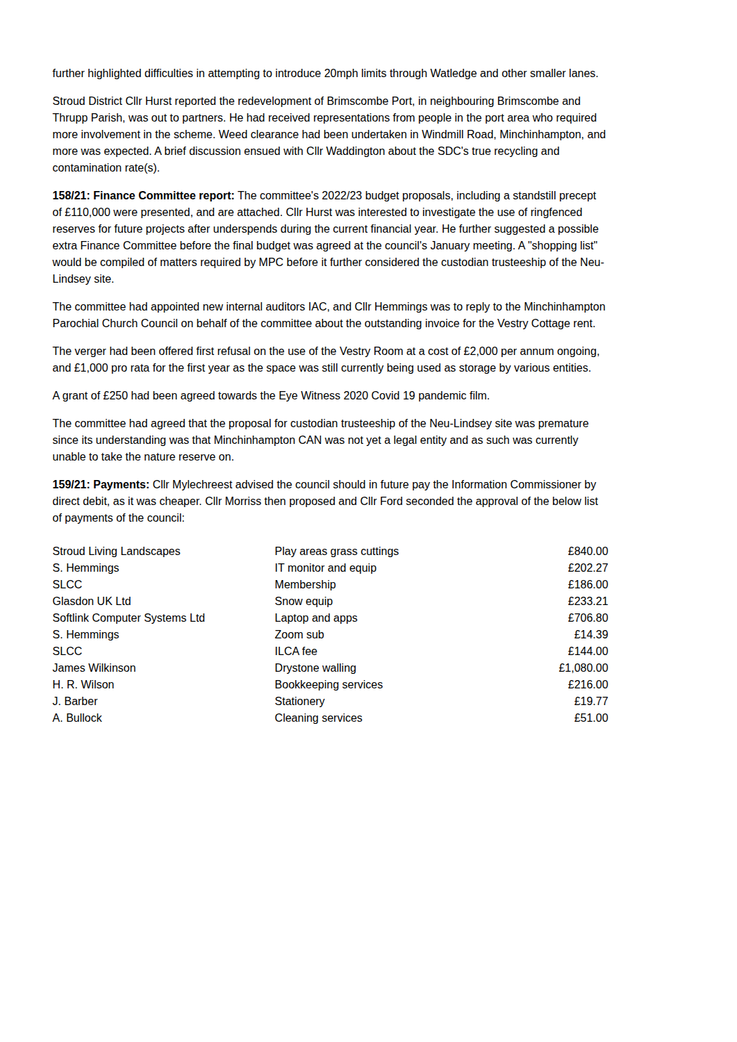further highlighted difficulties in attempting to introduce 20mph limits through Watledge and other smaller lanes.
Stroud District Cllr Hurst reported the redevelopment of Brimscombe Port, in neighbouring Brimscombe and Thrupp Parish, was out to partners. He had received representations from people in the port area who required more involvement in the scheme. Weed clearance had been undertaken in Windmill Road, Minchinhampton, and more was expected. A brief discussion ensued with Cllr Waddington about the SDC's true recycling and contamination rate(s).
158/21: Finance Committee report: The committee's 2022/23 budget proposals, including a standstill precept of £110,000 were presented, and are attached. Cllr Hurst was interested to investigate the use of ringfenced reserves for future projects after underspends during the current financial year. He further suggested a possible extra Finance Committee before the final budget was agreed at the council's January meeting. A "shopping list" would be compiled of matters required by MPC before it further considered the custodian trusteeship of the Neu-Lindsey site.
The committee had appointed new internal auditors IAC, and Cllr Hemmings was to reply to the Minchinhampton Parochial Church Council on behalf of the committee about the outstanding invoice for the Vestry Cottage rent.
The verger had been offered first refusal on the use of the Vestry Room at a cost of £2,000 per annum ongoing, and £1,000 pro rata for the first year as the space was still currently being used as storage by various entities.
A grant of £250 had been agreed towards the Eye Witness 2020 Covid 19 pandemic film.
The committee had agreed that the proposal for custodian trusteeship of the Neu-Lindsey site was premature since its understanding was that Minchinhampton CAN was not yet a legal entity and as such was currently unable to take the nature reserve on.
159/21: Payments: Cllr Mylechreest advised the council should in future pay the Information Commissioner by direct debit, as it was cheaper. Cllr Morriss then proposed and Cllr Ford seconded the approval of the below list of payments of the council:
| Stroud Living Landscapes | Play areas grass cuttings | £840.00 |
| S. Hemmings | IT monitor and equip | £202.27 |
| SLCC | Membership | £186.00 |
| Glasdon UK Ltd | Snow equip | £233.21 |
| Softlink Computer Systems Ltd | Laptop and apps | £706.80 |
| S. Hemmings | Zoom sub | £14.39 |
| SLCC | ILCA fee | £144.00 |
| James Wilkinson | Drystone walling | £1,080.00 |
| H. R. Wilson | Bookkeeping services | £216.00 |
| J. Barber | Stationery | £19.77 |
| A. Bullock | Cleaning services | £51.00 |